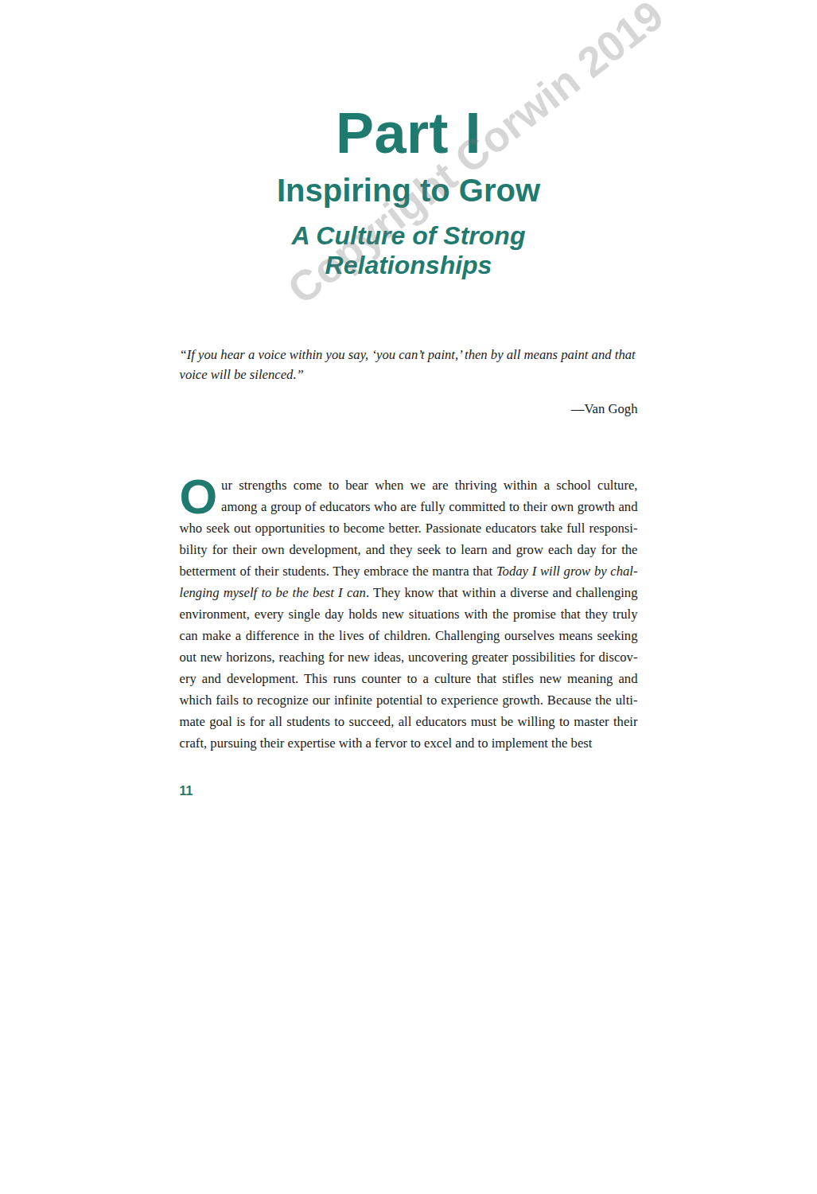Copyright Corwin 2019
Part I
Inspiring to Grow
A Culture of Strong
Relationships
“If you hear a voice within you say, ‘you can’t paint,’ then by all means paint and that voice will be silenced.”
—Van Gogh
Our strengths come to bear when we are thriving within a school culture, among a group of educators who are fully committed to their own growth and who seek out opportunities to become better. Passionate educators take full responsibility for their own development, and they seek to learn and grow each day for the betterment of their students. They embrace the mantra that Today I will grow by challenging myself to be the best I can. They know that within a diverse and challenging environment, every single day holds new situations with the promise that they truly can make a difference in the lives of children. Challenging ourselves means seeking out new horizons, reaching for new ideas, uncovering greater possibilities for discovery and development. This runs counter to a culture that stifles new meaning and which fails to recognize our infinite potential to experience growth. Because the ultimate goal is for all students to succeed, all educators must be willing to master their craft, pursuing their expertise with a fervor to excel and to implement the best
11